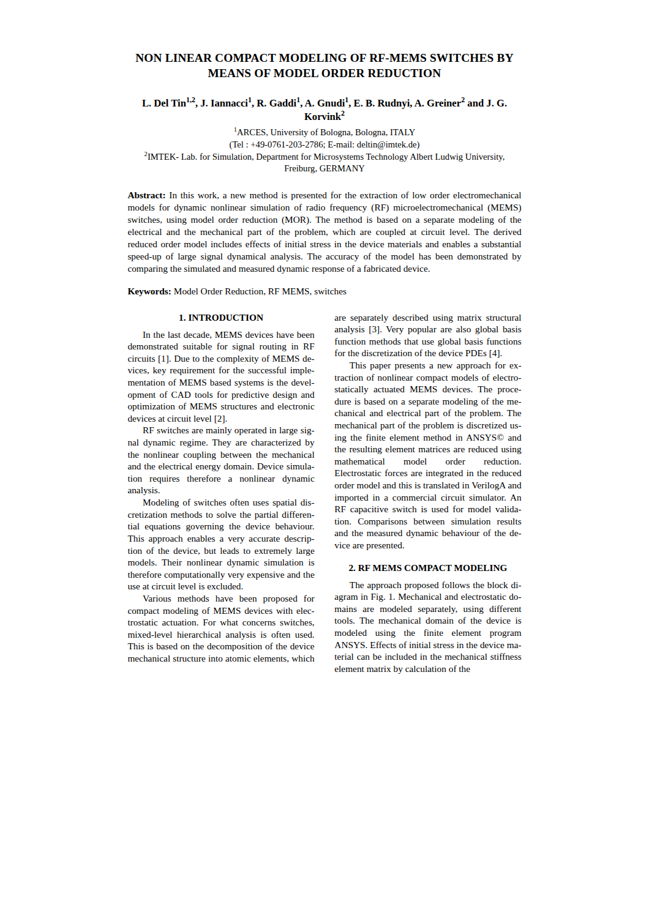Non Linear Compact Modeling of RF-MEMS Switches by Means of Model Order Reduction
L. Del Tin1,2, J. Iannacci1, R. Gaddi1, A. Gnudi1, E. B. Rudnyi, A. Greiner2 and J. G. Korvink2
1ARCES, University of Bologna, Bologna, ITALY
(Tel : +49-0761-203-2786; E-mail: deltin@imtek.de)
2IMTEK- Lab. for Simulation, Department for Microsystems Technology Albert Ludwig University, Freiburg, GERMANY
Abstract: In this work, a new method is presented for the extraction of low order electromechanical models for dynamic nonlinear simulation of radio frequency (RF) microelectromechanical (MEMS) switches, using model order reduction (MOR). The method is based on a separate modeling of the electrical and the mechanical part of the problem, which are coupled at circuit level. The derived reduced order model includes effects of initial stress in the device materials and enables a substantial speed-up of large signal dynamical analysis. The accuracy of the model has been demonstrated by comparing the simulated and measured dynamic response of a fabricated device.
Keywords: Model Order Reduction, RF MEMS, switches
1. Introduction
In the last decade, MEMS devices have been demonstrated suitable for signal routing in RF circuits [1]. Due to the complexity of MEMS devices, key requirement for the successful implementation of MEMS based systems is the development of CAD tools for predictive design and optimization of MEMS structures and electronic devices at circuit level [2].
RF switches are mainly operated in large signal dynamic regime. They are characterized by the nonlinear coupling between the mechanical and the electrical energy domain. Device simulation requires therefore a nonlinear dynamic analysis.
Modeling of switches often uses spatial discretization methods to solve the partial differential equations governing the device behaviour. This approach enables a very accurate description of the device, but leads to extremely large models. Their nonlinear dynamic simulation is therefore computationally very expensive and the use at circuit level is excluded.
Various methods have been proposed for compact modeling of MEMS devices with electrostatic actuation. For what concerns switches, mixed-level hierarchical analysis is often used. This is based on the decomposition of the device mechanical structure into atomic elements, which are separately described using matrix structural analysis [3]. Very popular are also global basis function methods that use global basis functions for the discretization of the device PDEs [4].
This paper presents a new approach for extraction of nonlinear compact models of electrostatically actuated MEMS devices. The procedure is based on a separate modeling of the mechanical and electrical part of the problem. The mechanical part of the problem is discretized using the finite element method in ANSYS© and the resulting element matrices are reduced using mathematical model order reduction. Electrostatic forces are integrated in the reduced order model and this is translated in VerilogA and imported in a commercial circuit simulator. An RF capacitive switch is used for model validation. Comparisons between simulation results and the measured dynamic behaviour of the device are presented.
2. RF MEMS Compact Modeling
The approach proposed follows the block diagram in Fig. 1. Mechanical and electrostatic domains are modeled separately, using different tools. The mechanical domain of the device is modeled using the finite element program ANSYS. Effects of initial stress in the device material can be included in the mechanical stiffness element matrix by calculation of the